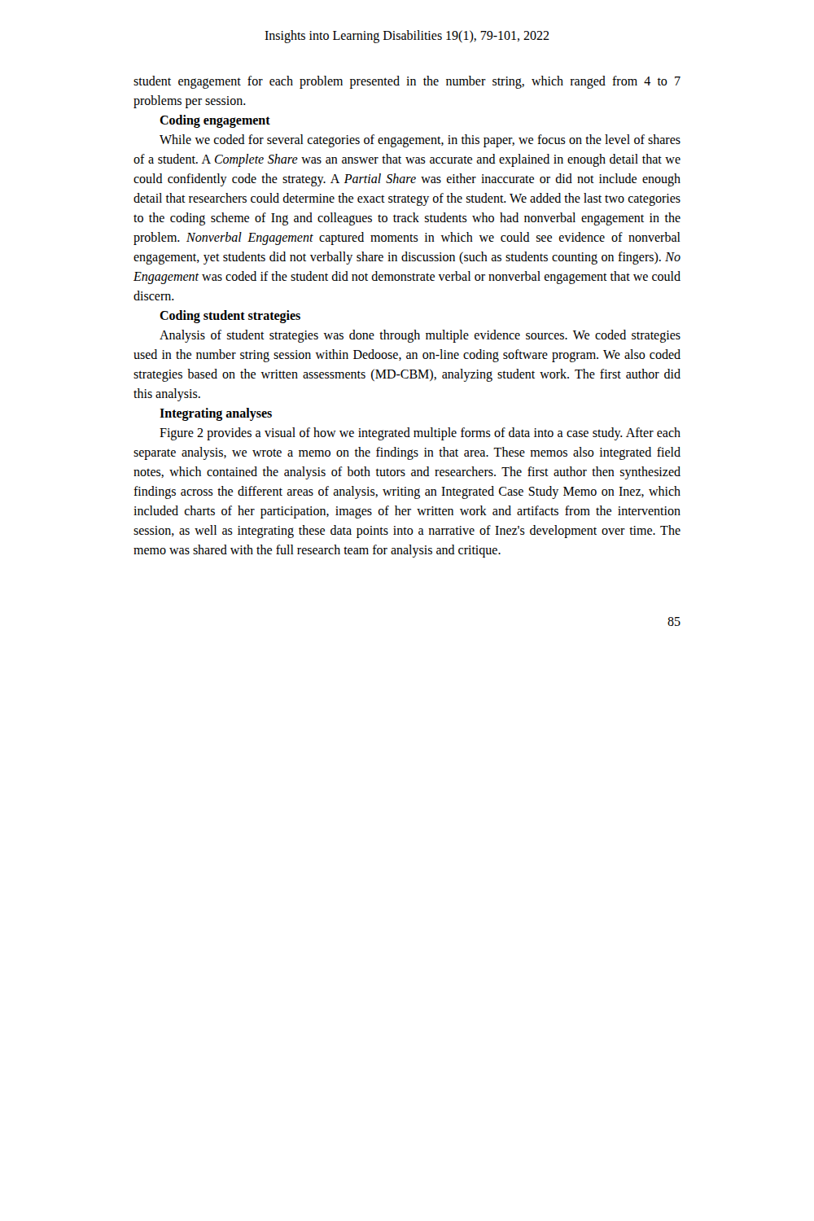Insights into Learning Disabilities 19(1), 79-101, 2022
student engagement for each problem presented in the number string, which ranged from 4 to 7 problems per session.
Coding engagement
While we coded for several categories of engagement, in this paper, we focus on the level of shares of a student. A Complete Share was an answer that was accurate and explained in enough detail that we could confidently code the strategy. A Partial Share was either inaccurate or did not include enough detail that researchers could determine the exact strategy of the student. We added the last two categories to the coding scheme of Ing and colleagues to track students who had nonverbal engagement in the problem. Nonverbal Engagement captured moments in which we could see evidence of nonverbal engagement, yet students did not verbally share in discussion (such as students counting on fingers). No Engagement was coded if the student did not demonstrate verbal or nonverbal engagement that we could discern.
Coding student strategies
Analysis of student strategies was done through multiple evidence sources. We coded strategies used in the number string session within Dedoose, an on-line coding software program. We also coded strategies based on the written assessments (MD-CBM), analyzing student work. The first author did this analysis.
Integrating analyses
Figure 2 provides a visual of how we integrated multiple forms of data into a case study. After each separate analysis, we wrote a memo on the findings in that area. These memos also integrated field notes, which contained the analysis of both tutors and researchers. The first author then synthesized findings across the different areas of analysis, writing an Integrated Case Study Memo on Inez, which included charts of her participation, images of her written work and artifacts from the intervention session, as well as integrating these data points into a narrative of Inez's development over time. The memo was shared with the full research team for analysis and critique.
85